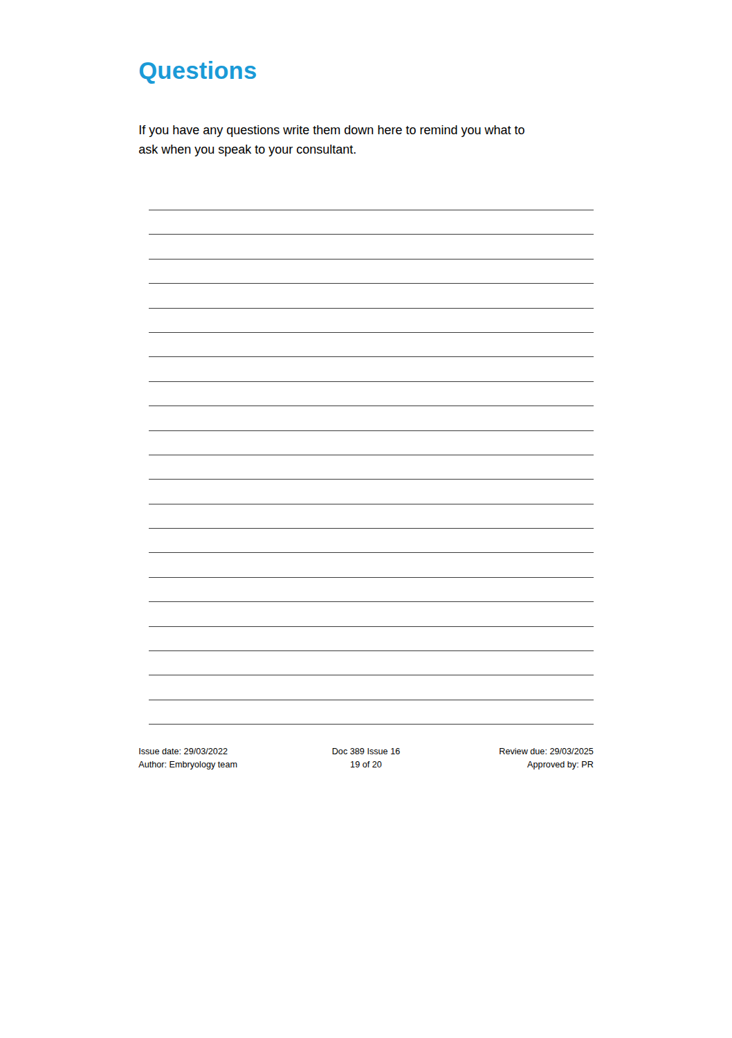Questions
If you have any questions write them down here to remind you what to ask when you speak to your consultant.
Issue date: 29/03/2022
Author: Embryology team
Doc 389 Issue 16
19 of 20
Review due: 29/03/2025
Approved by: PR